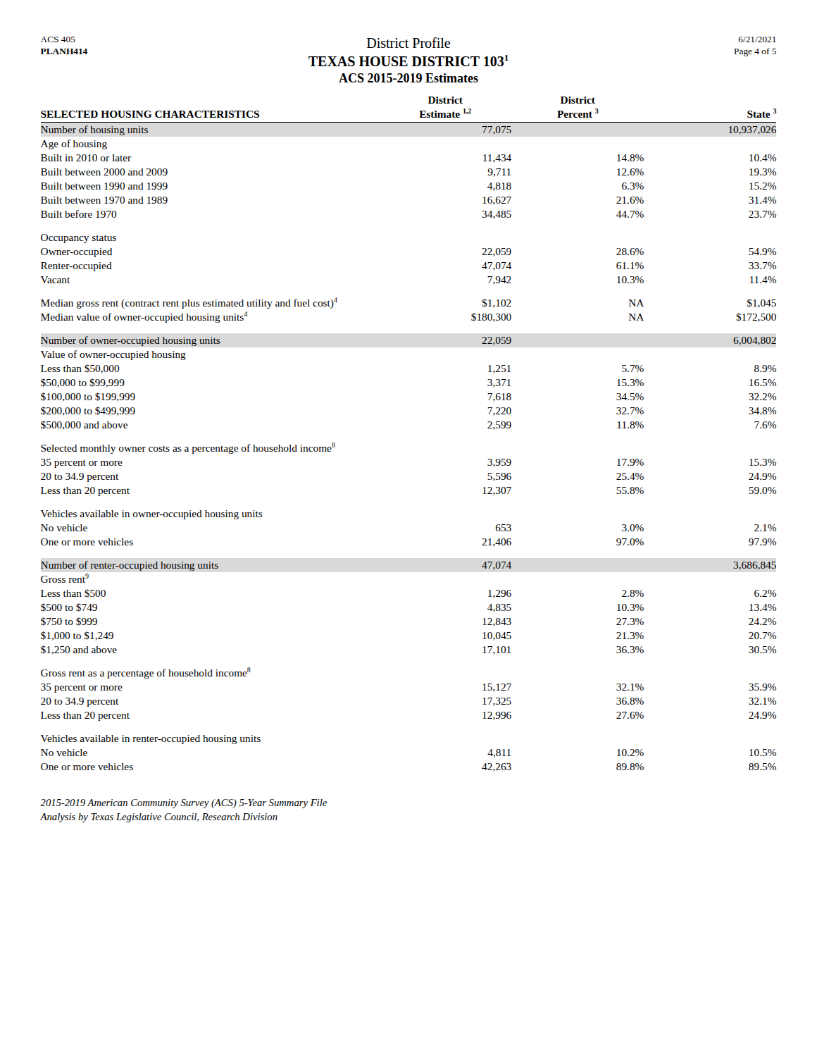ACS 405
PLANH414
6/21/2021
Page 4 of 5
District Profile
TEXAS HOUSE DISTRICT 1031
ACS 2015-2019 Estimates
| | District | District | |
| --- | --- | --- | --- |
| SELECTED HOUSING CHARACTERISTICS | Estimate 1,2 | Percent 3 | State 3 |
| Number of housing units | 77,075 | | 10,937,026 |
| Age of housing | | | |
| Built in 2010 or later | 11,434 | 14.8% | 10.4% |
| Built between 2000 and 2009 | 9,711 | 12.6% | 19.3% |
| Built between 1990 and 1999 | 4,818 | 6.3% | 15.2% |
| Built between 1970 and 1989 | 16,627 | 21.6% | 31.4% |
| Built before 1970 | 34,485 | 44.7% | 23.7% |
| Occupancy status | | | |
| Owner-occupied | 22,059 | 28.6% | 54.9% |
| Renter-occupied | 47,074 | 61.1% | 33.7% |
| Vacant | 7,942 | 10.3% | 11.4% |
| Median gross rent (contract rent plus estimated utility and fuel cost) 4 | $1,102 | NA | $1,045 |
| Median value of owner-occupied housing units 4 | $180,300 | NA | $172,500 |
| Number of owner-occupied housing units | 22,059 | | 6,004,802 |
| Value of owner-occupied housing | | | |
| Less than $50,000 | 1,251 | 5.7% | 8.9% |
| $50,000 to $99,999 | 3,371 | 15.3% | 16.5% |
| $100,000 to $199,999 | 7,618 | 34.5% | 32.2% |
| $200,000 to $499,999 | 7,220 | 32.7% | 34.8% |
| $500,000 and above | 2,599 | 11.8% | 7.6% |
| Selected monthly owner costs as a percentage of household income 8 | | | |
| 35 percent or more | 3,959 | 17.9% | 15.3% |
| 20 to 34.9 percent | 5,596 | 25.4% | 24.9% |
| Less than 20 percent | 12,307 | 55.8% | 59.0% |
| Vehicles available in owner-occupied housing units | | | |
| No vehicle | 653 | 3.0% | 2.1% |
| One or more vehicles | 21,406 | 97.0% | 97.9% |
| Number of renter-occupied housing units | 47,074 | | 3,686,845 |
| Gross rent 9 | | | |
| Less than $500 | 1,296 | 2.8% | 6.2% |
| $500 to $749 | 4,835 | 10.3% | 13.4% |
| $750 to $999 | 12,843 | 27.3% | 24.2% |
| $1,000 to $1,249 | 10,045 | 21.3% | 20.7% |
| $1,250 and above | 17,101 | 36.3% | 30.5% |
| Gross rent as a percentage of household income 8 | | | |
| 35 percent or more | 15,127 | 32.1% | 35.9% |
| 20 to 34.9 percent | 17,325 | 36.8% | 32.1% |
| Less than 20 percent | 12,996 | 27.6% | 24.9% |
| Vehicles available in renter-occupied housing units | | | |
| No vehicle | 4,811 | 10.2% | 10.5% |
| One or more vehicles | 42,263 | 89.8% | 89.5% |
2015-2019 American Community Survey (ACS) 5-Year Summary File
Analysis by Texas Legislative Council, Research Division